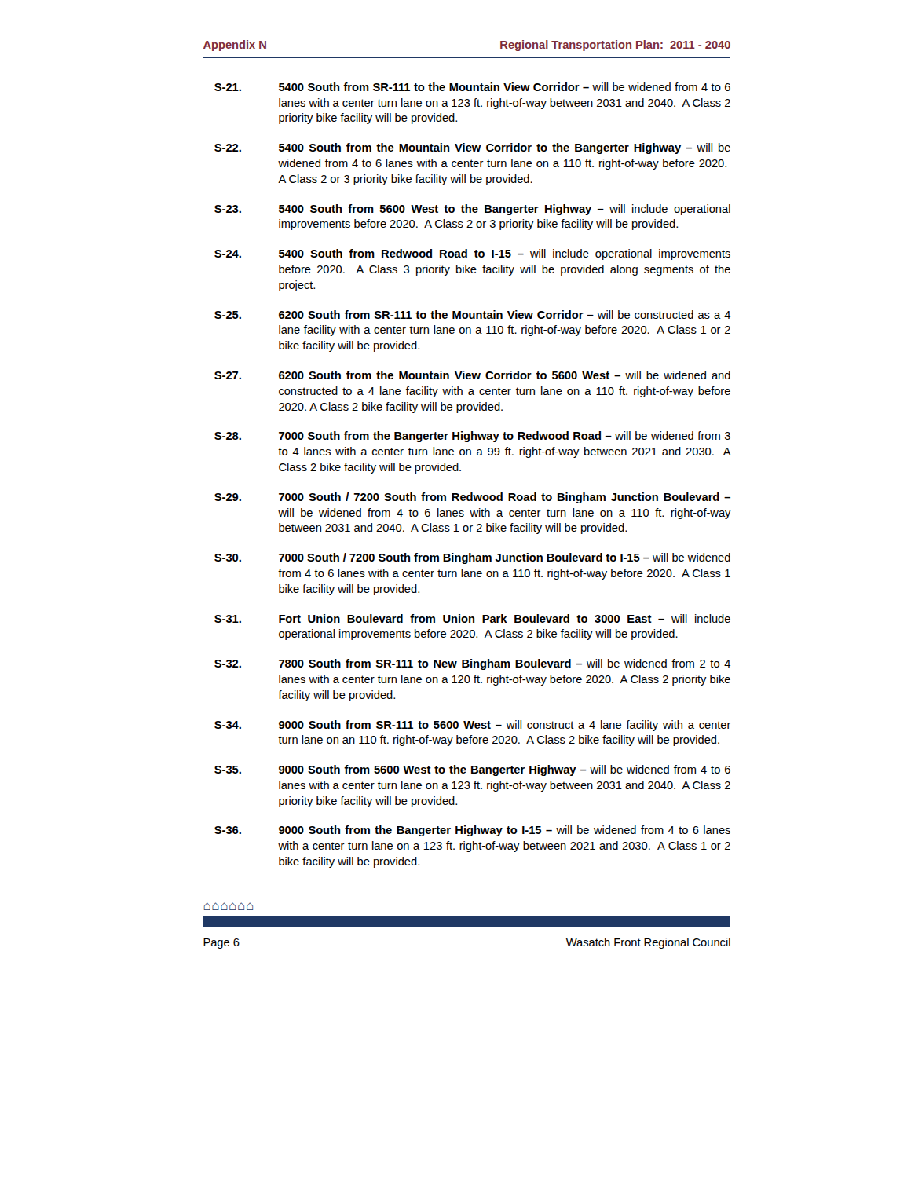Appendix N
Regional Transportation Plan: 2011 - 2040
S-21.
5400 South from SR-111 to the Mountain View Corridor – will be widened from 4 to 6 lanes with a center turn lane on a 123 ft. right-of-way between 2031 and 2040. A Class 2 priority bike facility will be provided.
S-22.
5400 South from the Mountain View Corridor to the Bangerter Highway – will be widened from 4 to 6 lanes with a center turn lane on a 110 ft. right-of-way before 2020. A Class 2 or 3 priority bike facility will be provided.
S-23.
5400 South from 5600 West to the Bangerter Highway – will include operational improvements before 2020. A Class 2 or 3 priority bike facility will be provided.
S-24.
5400 South from Redwood Road to I-15 – will include operational improvements before 2020. A Class 3 priority bike facility will be provided along segments of the project.
S-25.
6200 South from SR-111 to the Mountain View Corridor – will be constructed as a 4 lane facility with a center turn lane on a 110 ft. right-of-way before 2020. A Class 1 or 2 bike facility will be provided.
S-27.
6200 South from the Mountain View Corridor to 5600 West – will be widened and constructed to a 4 lane facility with a center turn lane on a 110 ft. right-of-way before 2020. A Class 2 bike facility will be provided.
S-28.
7000 South from the Bangerter Highway to Redwood Road – will be widened from 3 to 4 lanes with a center turn lane on a 99 ft. right-of-way between 2021 and 2030. A Class 2 bike facility will be provided.
S-29.
7000 South / 7200 South from Redwood Road to Bingham Junction Boulevard – will be widened from 4 to 6 lanes with a center turn lane on a 110 ft. right-of-way between 2031 and 2040. A Class 1 or 2 bike facility will be provided.
S-30.
7000 South / 7200 South from Bingham Junction Boulevard to I-15 – will be widened from 4 to 6 lanes with a center turn lane on a 110 ft. right-of-way before 2020. A Class 1 bike facility will be provided.
S-31.
Fort Union Boulevard from Union Park Boulevard to 3000 East – will include operational improvements before 2020. A Class 2 bike facility will be provided.
S-32.
7800 South from SR-111 to New Bingham Boulevard – will be widened from 2 to 4 lanes with a center turn lane on a 120 ft. right-of-way before 2020. A Class 2 priority bike facility will be provided.
S-34.
9000 South from SR-111 to 5600 West – will construct a 4 lane facility with a center turn lane on an 110 ft. right-of-way before 2020. A Class 2 bike facility will be provided.
S-35.
9000 South from 5600 West to the Bangerter Highway – will be widened from 4 to 6 lanes with a center turn lane on a 123 ft. right-of-way between 2031 and 2040. A Class 2 priority bike facility will be provided.
S-36.
9000 South from the Bangerter Highway to I-15 – will be widened from 4 to 6 lanes with a center turn lane on a 123 ft. right-of-way between 2021 and 2030. A Class 1 or 2 bike facility will be provided.
⌂⌂⌂⌂⌂⌂
Page 6
Wasatch Front Regional Council